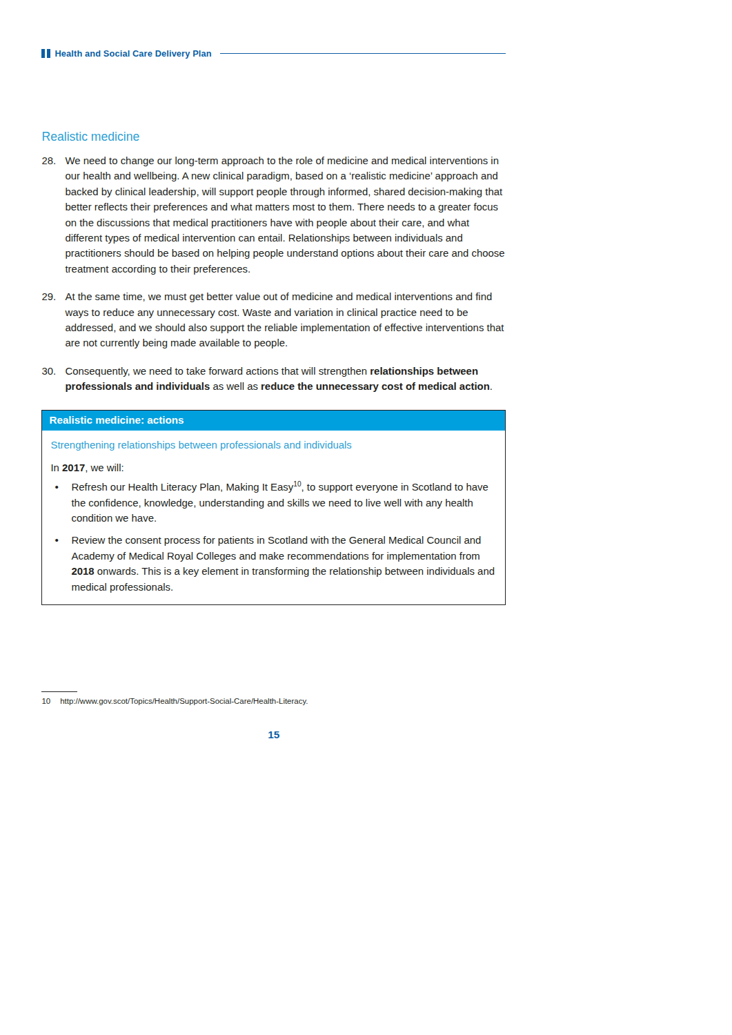Health and Social Care Delivery Plan
Realistic medicine
28. We need to change our long-term approach to the role of medicine and medical interventions in our health and wellbeing. A new clinical paradigm, based on a ‘realistic medicine’ approach and backed by clinical leadership, will support people through informed, shared decision-making that better reflects their preferences and what matters most to them. There needs to a greater focus on the discussions that medical practitioners have with people about their care, and what different types of medical intervention can entail. Relationships between individuals and practitioners should be based on helping people understand options about their care and choose treatment according to their preferences.
29. At the same time, we must get better value out of medicine and medical interventions and find ways to reduce any unnecessary cost. Waste and variation in clinical practice need to be addressed, and we should also support the reliable implementation of effective interventions that are not currently being made available to people.
30. Consequently, we need to take forward actions that will strengthen relationships between professionals and individuals as well as reduce the unnecessary cost of medical action.
Realistic medicine: actions
Strengthening relationships between professionals and individuals
In 2017, we will:
Refresh our Health Literacy Plan, Making It Easy10, to support everyone in Scotland to have the confidence, knowledge, understanding and skills we need to live well with any health condition we have.
Review the consent process for patients in Scotland with the General Medical Council and Academy of Medical Royal Colleges and make recommendations for implementation from 2018 onwards. This is a key element in transforming the relationship between individuals and medical professionals.
10 http://www.gov.scot/Topics/Health/Support-Social-Care/Health-Literacy.
15